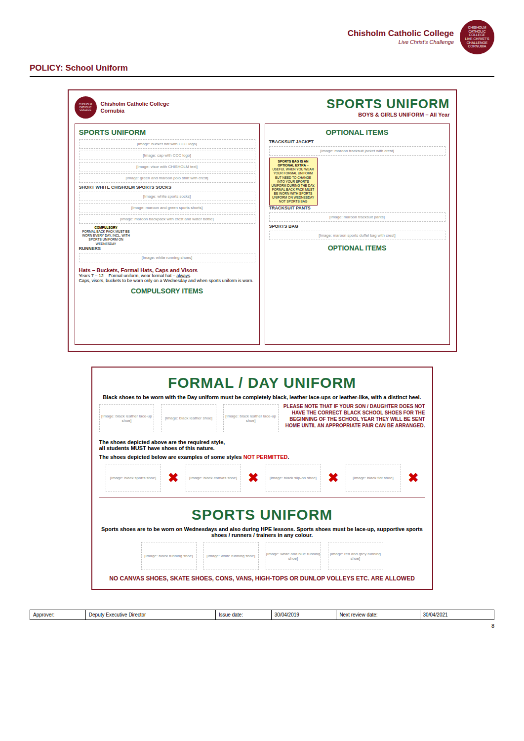Chisholm Catholic College
Live Christ's Challenge
CHISHOLM CATHOLIC COLLEGE
LIVE CHRIST'S CHALLENGE
CORNUBIA
POLICY: School Uniform
CHISHOLM CATHOLIC COLLEGE
Chisholm Catholic College
Cornubia
SPORTS UNIFORM
BOYS & GIRLS UNIFORM – All Year
SPORTS UNIFORM
[Image: bucket hat with CCC logo]
[Image: cap with CCC logo]
[Image: visor with CHISHOLM text]
[Image: green and maroon polo shirt with crest]
SHORT WHITE CHISHOLM SPORTS SOCKS
[Image: white sports socks]
[Image: maroon and green sports shorts]
[Image: maroon backpack with crest and water bottle]
COMPULSORY
FORMAL BACK PACK MUST BE WORN EVERY DAY, INCL. WITH SPORTS UNIFORM ON WEDNESDAY
RUNNERS
[Image: white running shoes]
Hats – Buckets, Formal Hats, Caps and Visors
Years 7 – 12 Formal uniform, wear formal hat – always.
Caps, visors, buckets to be worn only on a Wednesday and when sports uniform is worn.
COMPULSORY ITEMS
OPTIONAL ITEMS
TRACKSUIT JACKET
[Image: maroon tracksuit jacket with crest]
SPORTS BAG IS AN OPTIONAL EXTRA – USEFUL WHEN YOU WEAR YOUR FORMAL UNIFORM BUT NEED TO CHANGE INTO YOUR SPORTS UNIFORM DURING THE DAY. FORMAL BACK PACK MUST BE WORN WITH SPORTS UNIFORM ON WEDNESDAY NOT SPORTS BAG
TRACKSUIT PANTS
[Image: maroon tracksuit pants]
SPORTS BAG
[Image: maroon sports duffel bag with crest]
OPTIONAL ITEMS
FORMAL / DAY UNIFORM
Black shoes to be worn with the Day uniform must be completely black, leather lace-ups or leather-like, with a distinct heel.
PLEASE NOTE THAT IF YOUR SON / DAUGHTER DOES NOT HAVE THE CORRECT BLACK SCHOOL SHOES FOR THE BEGINNING OF THE SCHOOL YEAR THEY WILL BE SENT HOME UNTIL AN APPROPRIATE PAIR CAN BE ARRANGED.
[Image: black leather lace-up shoe]
[Image: black leather shoe]
[Image: black leather lace-up shoe]
The shoes depicted above are the required style,
all students MUST have shoes of this nature.
The shoes depicted below are examples of some styles NOT PERMITTED.
[Image: black sports shoe]
✖
[Image: black canvas shoe]
✖
[Image: black slip-on shoe]
✖
[Image: black flat shoe]
✖
SPORTS UNIFORM
Sports shoes are to be worn on Wednesdays and also during HPE lessons. Sports shoes must be lace-up, supportive sports shoes / runners / trainers in any colour.
[Image: black running shoe]
[Image: white running shoe]
[Image: white and blue running shoe]
[Image: red and grey running shoe]
NO CANVAS SHOES, SKATE SHOES, CONS, VANS, HIGH-TOPS OR DUNLOP VOLLEYS ETC. ARE ALLOWED
| Approver: | Deputy Executive Director | Issue date: | 30/04/2019 | Next review date: | 30/04/2021 |
8